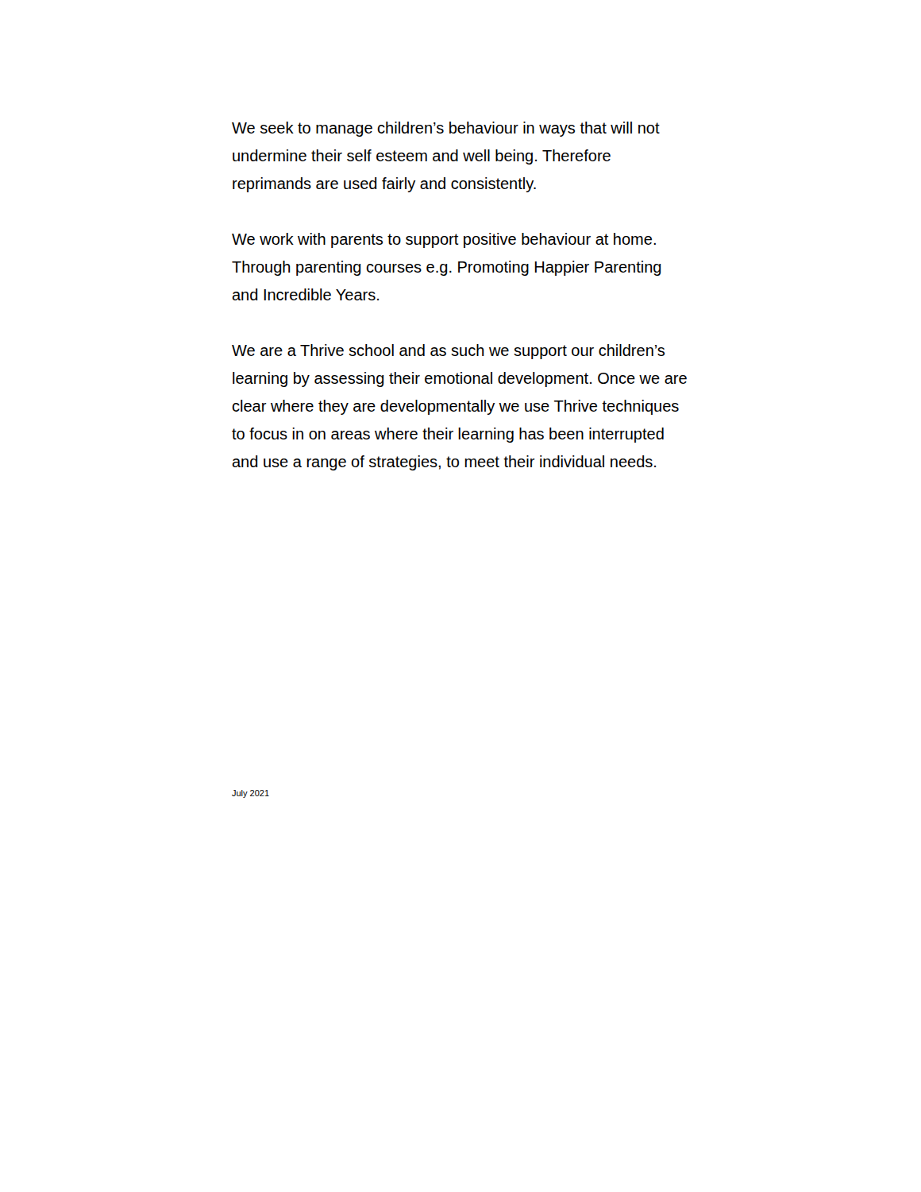We seek to manage children’s behaviour in ways that will not undermine their self esteem and well being. Therefore reprimands are used fairly and consistently.
We work with parents to support positive behaviour at home. Through parenting courses e.g. Promoting Happier Parenting and Incredible Years.
We are a Thrive school and as such we support our children’s learning by assessing their emotional development. Once we are clear where they are developmentally we use Thrive techniques to focus in on areas where their learning has been interrupted and use a range of strategies, to meet their individual needs.
July 2021